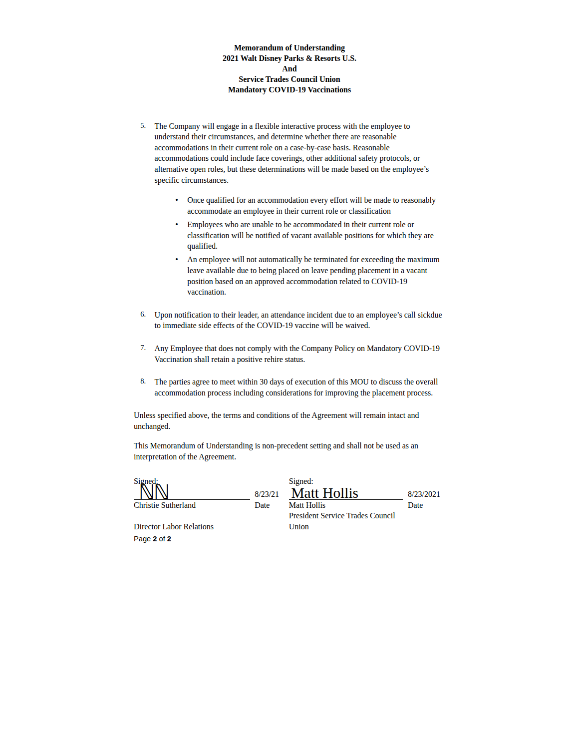Memorandum of Understanding
2021 Walt Disney Parks & Resorts U.S.
And
Service Trades Council Union
Mandatory COVID-19 Vaccinations
5. The Company will engage in a flexible interactive process with the employee to understand their circumstances, and determine whether there are reasonable accommodations in their current role on a case-by-case basis. Reasonable accommodations could include face coverings, other additional safety protocols, or alternative open roles, but these determinations will be made based on the employee’s specific circumstances.
Once qualified for an accommodation every effort will be made to reasonably accommodate an employee in their current role or classification
Employees who are unable to be accommodated in their current role or classification will be notified of vacant available positions for which they are qualified.
An employee will not automatically be terminated for exceeding the maximum leave available due to being placed on leave pending placement in a vacant position based on an approved accommodation related to COVID-19 vaccination.
6. Upon notification to their leader, an attendance incident due to an employee’s call sickdue to immediate side effects of the COVID-19 vaccine will be waived.
7. Any Employee that does not comply with the Company Policy on Mandatory COVID-19 Vaccination shall retain a positive rehire status.
8. The parties agree to meet within 30 days of execution of this MOU to discuss the overall accommodation process including considerations for improving the placement process.
Unless specified above, the terms and conditions of the Agreement will remain intact and unchanged.
This Memorandum of Understanding is non-precedent setting and shall not be used as an interpretation of the Agreement.
| Signed: | | Signed: | |
| ℕℕ | 8/23/21 | Matt Hollis | 8/23/2021 |
| Christie Sutherland | Date | Matt Hollis | Date |
| Director Labor Relations | | President Service Trades Council Union | |
Page 2 of 2